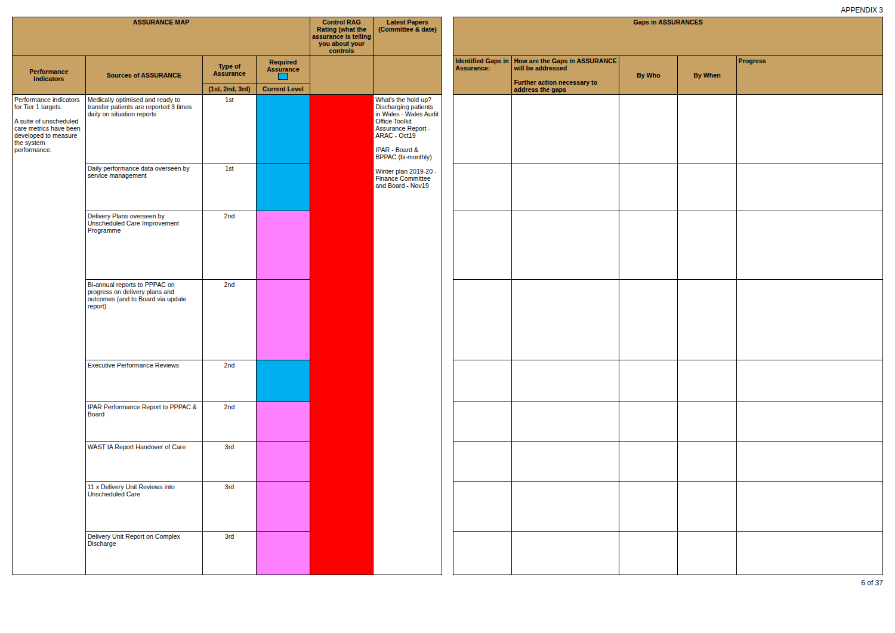APPENDIX 3
| ASSURANCE MAP | Control RAG Rating (what the assurance is telling you about your controls | Latest Papers (Committee & date) | | Gaps in ASSURANCES |
| Performance Indicators | Sources of ASSURANCE | Type of Assurance | Required Assurance | | | | Identified Gaps in Assurance: | How are the Gaps in ASSURANCE will be addressed Further action necessary to address the gaps | By Who | By When | Progress |
| (1st, 2nd, 3rd) | Current Level |
| Performance indicators for Tier 1 targets. A suite of unscheduled care metrics have been developed to measure the system performance. | Medically optimised and ready to transfer patients are reported 3 times daily on situation reports | 1st | | | What's the hold up? Discharging patients in Wales - Wales Audit Office Toolkit Assurance Report - ARAC - Oct19 IPAR - Board & BPPAC (bi-monthly) Winter plan 2019-20 - Finance Committee and Board - Nov19 | | | | | | |
| Daily performance data overseen by service management | 1st | | | | | | |
| Delivery Plans overseen by Unscheduled Care Improvement Programme | 2nd | | | | | | |
| Bi-annual reports to PPPAC on progress on delivery plans and outcomes (and to Board via update report) | 2nd | | | | | | |
| Executive Performance Reviews | 2nd | | | | | | |
| IPAR Performance Report to PPPAC & Board | 2nd | | | | | | |
| WAST IA Report Handover of Care | 3rd | | | | | | |
| 11 x Delivery Unit Reviews into Unscheduled Care | 3rd | | | | | | |
| Delivery Unit Report on Complex Discharge | 3rd | | | | | | |
6 of 37